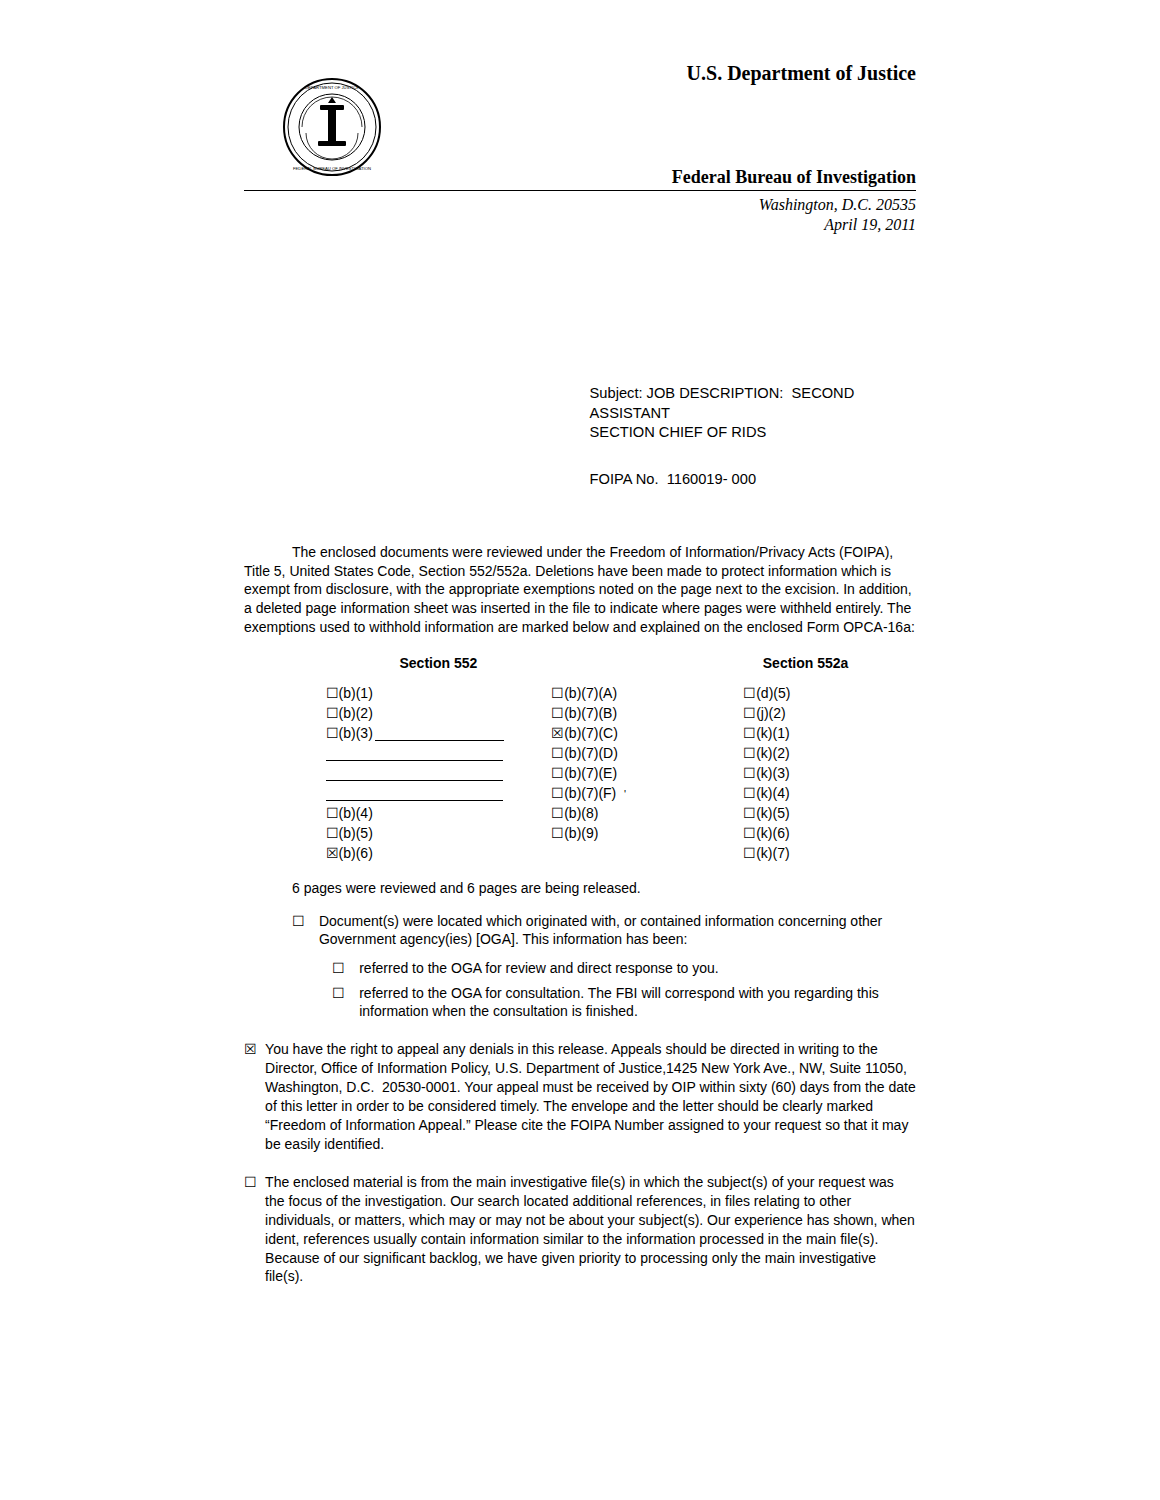DEPARTMENT OF JUSTICE FEDERAL BUREAU OF INVESTIGATION
U.S. Department of Justice
Federal Bureau of Investigation
Washington, D.C. 20535
April 19, 2011
Subject: JOB DESCRIPTION: SECOND ASSISTANT
SECTION CHIEF OF RIDS
FOIPA No. 1160019- 000
The enclosed documents were reviewed under the Freedom of Information/Privacy Acts (FOIPA), Title 5, United States Code, Section 552/552a. Deletions have been made to protect information which is exempt from disclosure, with the appropriate exemptions noted on the page next to the excision. In addition, a deleted page information sheet was inserted in the file to indicate where pages were withheld entirely. The exemptions used to withhold information are marked below and explained on the enclosed Form OPCA-16a:
| Section 552 | | Section 552a |
| --- | --- | --- |
| ☐(b)(1) | ☐(b)(7)(A) | ☐(d)(5) |
| ☐(b)(2) | ☐(b)(7)(B) | ☐(j)(2) |
| ☐(b)(3) | ☒(b)(7)(C) | ☐(k)(1) |
| | ☐(b)(7)(D) | ☐(k)(2) |
| | ☐(b)(7)(E) | ☐(k)(3) |
| | ☐(b)(7)(F) ' | ☐(k)(4) |
| ☐(b)(4) | ☐(b)(8) | ☐(k)(5) |
| ☐(b)(5) | ☐(b)(9) | ☐(k)(6) |
| ☒(b)(6) | | ☐(k)(7) |
6 pages were reviewed and 6 pages are being released.
☐
Document(s) were located which originated with, or contained information concerning other Government agency(ies) [OGA]. This information has been:
☐
referred to the OGA for review and direct response to you.
☐
referred to the OGA for consultation. The FBI will correspond with you regarding this information when the consultation is finished.
☒
You have the right to appeal any denials in this release. Appeals should be directed in writing to the Director, Office of Information Policy, U.S. Department of Justice,1425 New York Ave., NW, Suite 11050, Washington, D.C. 20530-0001. Your appeal must be received by OIP within sixty (60) days from the date of this letter in order to be considered timely. The envelope and the letter should be clearly marked “Freedom of Information Appeal.” Please cite the FOIPA Number assigned to your request so that it may be easily identified.
☐
The enclosed material is from the main investigative file(s) in which the subject(s) of your request was the focus of the investigation. Our search located additional references, in files relating to other individuals, or matters, which may or may not be about your subject(s). Our experience has shown, when ident, references usually contain information similar to the information processed in the main file(s). Because of our significant backlog, we have given priority to processing only the main investigative file(s).